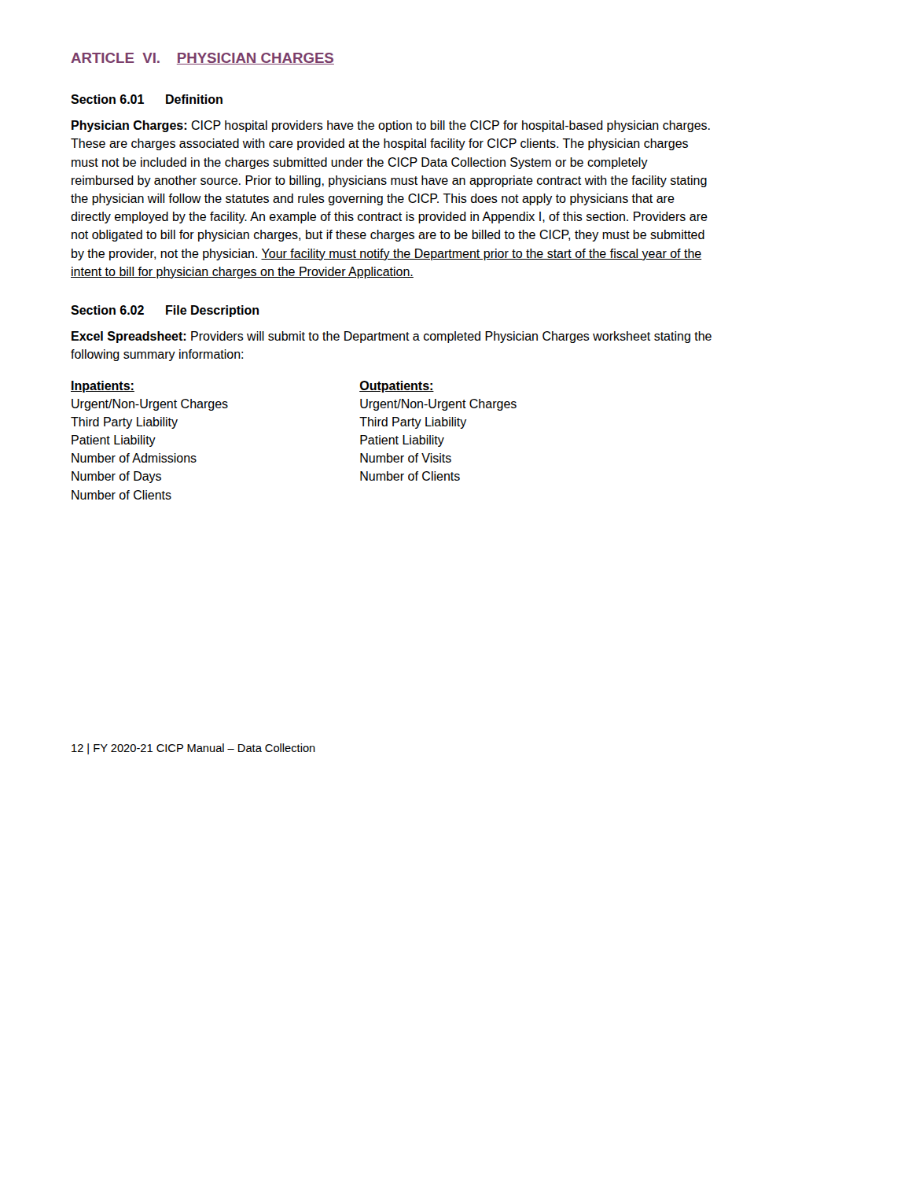ARTICLE VI. PHYSICIAN CHARGES
Section 6.01 Definition
Physician Charges: CICP hospital providers have the option to bill the CICP for hospital-based physician charges. These are charges associated with care provided at the hospital facility for CICP clients. The physician charges must not be included in the charges submitted under the CICP Data Collection System or be completely reimbursed by another source. Prior to billing, physicians must have an appropriate contract with the facility stating the physician will follow the statutes and rules governing the CICP. This does not apply to physicians that are directly employed by the facility. An example of this contract is provided in Appendix I, of this section. Providers are not obligated to bill for physician charges, but if these charges are to be billed to the CICP, they must be submitted by the provider, not the physician. Your facility must notify the Department prior to the start of the fiscal year of the intent to bill for physician charges on the Provider Application.
Section 6.02 File Description
Excel Spreadsheet: Providers will submit to the Department a completed Physician Charges worksheet stating the following summary information:
| Inpatients: | Outpatients: |
| --- | --- |
| Urgent/Non-Urgent Charges | Urgent/Non-Urgent Charges |
| Third Party Liability | Third Party Liability |
| Patient Liability | Patient Liability |
| Number of Admissions | Number of Visits |
| Number of Days | Number of Clients |
| Number of Clients | |
12 | FY 2020-21 CICP Manual – Data Collection